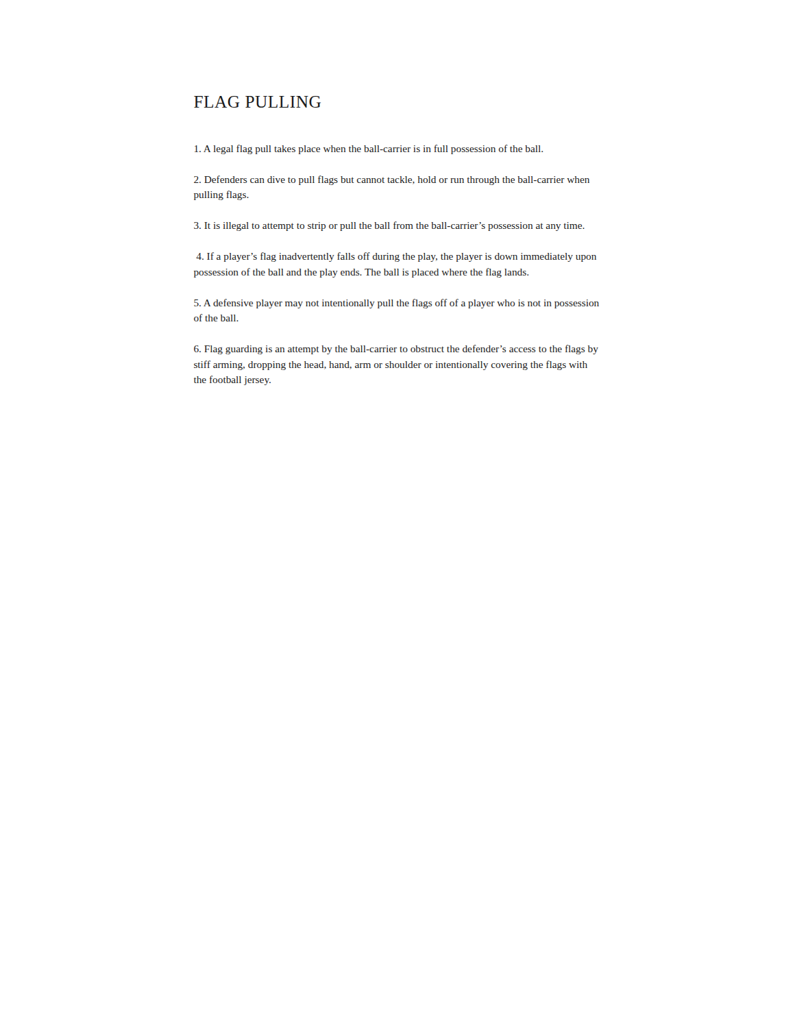FLAG PULLING
1. A legal flag pull takes place when the ball-carrier is in full possession of the ball.
2. Defenders can dive to pull flags but cannot tackle, hold or run through the ball-carrier when pulling flags.
3. It is illegal to attempt to strip or pull the ball from the ball-carrier’s possession at any time.
4. If a player’s flag inadvertently falls off during the play, the player is down immediately upon possession of the ball and the play ends. The ball is placed where the flag lands.
5. A defensive player may not intentionally pull the flags off of a player who is not in possession of the ball.
6. Flag guarding is an attempt by the ball-carrier to obstruct the defender’s access to the flags by stiff arming, dropping the head, hand, arm or shoulder or intentionally covering the flags with the football jersey.